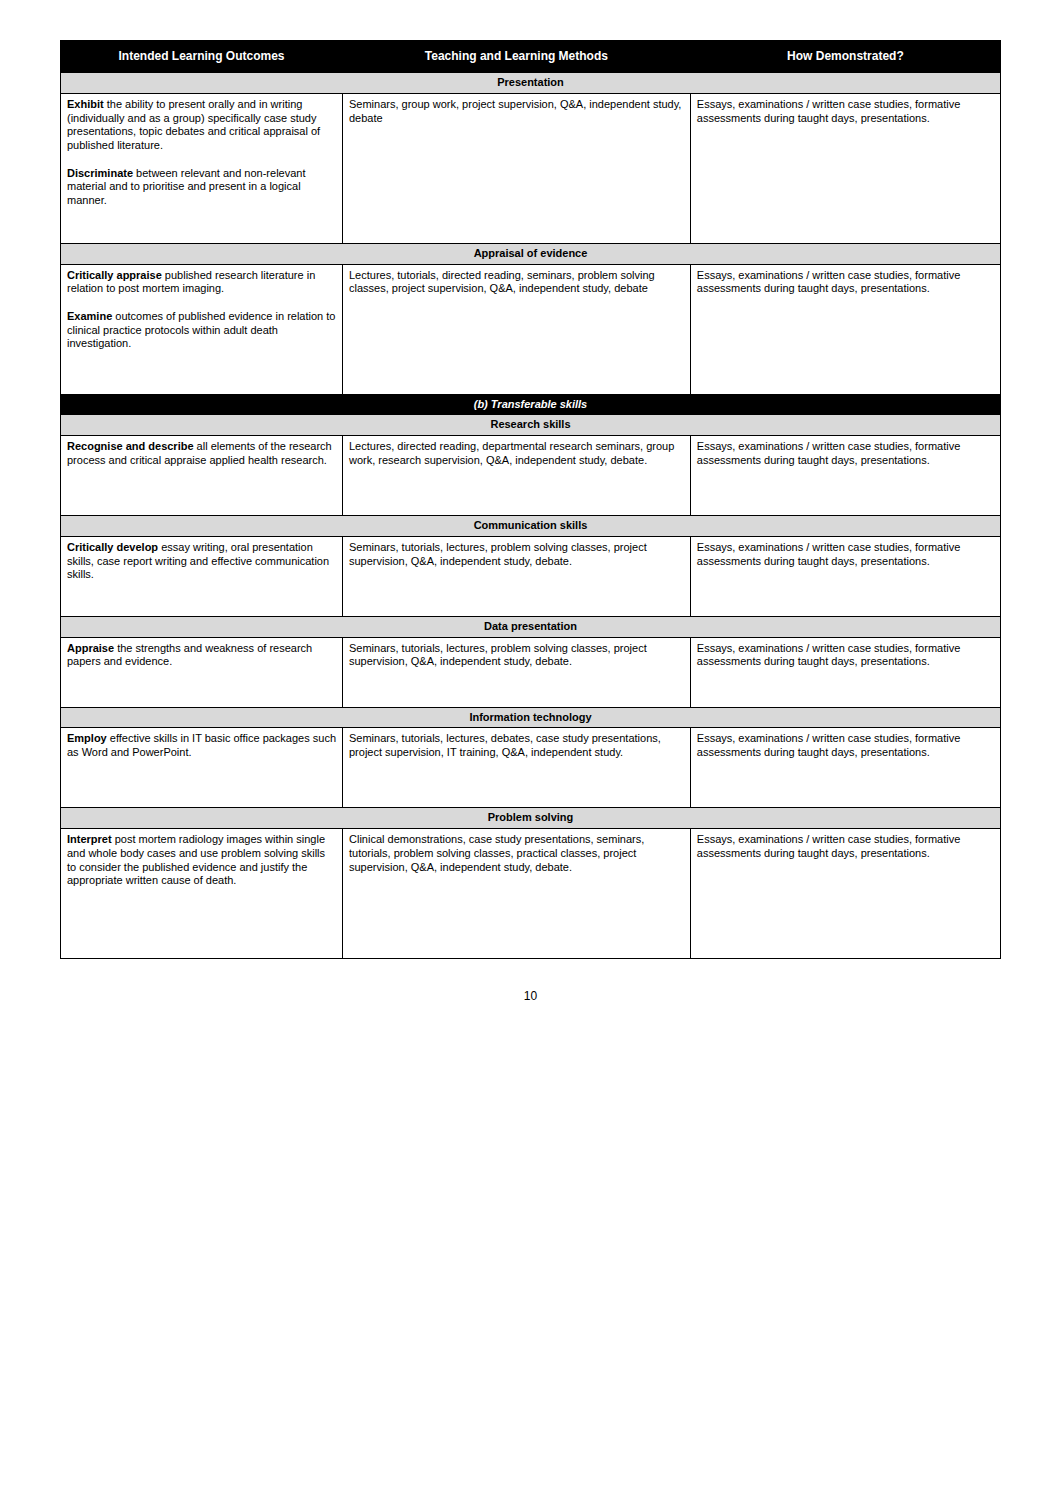| Intended Learning Outcomes | Teaching and Learning Methods | How Demonstrated? |
| --- | --- | --- |
| Presentation |
| Exhibit the ability to present orally and in writing (individually and as a group) specifically case study presentations, topic debates and critical appraisal of published literature. Discriminate between relevant and non-relevant material and to prioritise and present in a logical manner. | Seminars, group work, project supervision, Q&A, independent study, debate | Essays, examinations / written case studies, formative assessments during taught days, presentations. |
| Appraisal of evidence |
| Critically appraise published research literature in relation to post mortem imaging. Examine outcomes of published evidence in relation to clinical practice protocols within adult death investigation. | Lectures, tutorials, directed reading, seminars, problem solving classes, project supervision, Q&A, independent study, debate | Essays, examinations / written case studies, formative assessments during taught days, presentations. |
| (b) Transferable skills |
| Research skills |
| Recognise and describe all elements of the research process and critical appraise applied health research. | Lectures, directed reading, departmental research seminars, group work, research supervision, Q&A, independent study, debate. | Essays, examinations / written case studies, formative assessments during taught days, presentations. |
| Communication skills |
| Critically develop essay writing, oral presentation skills, case report writing and effective communication skills. | Seminars, tutorials, lectures, problem solving classes, project supervision, Q&A, independent study, debate. | Essays, examinations / written case studies, formative assessments during taught days, presentations. |
| Data presentation |
| Appraise the strengths and weakness of research papers and evidence. | Seminars, tutorials, lectures, problem solving classes, project supervision, Q&A, independent study, debate. | Essays, examinations / written case studies, formative assessments during taught days, presentations. |
| Information technology |
| Employ effective skills in IT basic office packages such as Word and PowerPoint. | Seminars, tutorials, lectures, debates, case study presentations, project supervision, IT training, Q&A, independent study. | Essays, examinations / written case studies, formative assessments during taught days, presentations. |
| Problem solving |
| Interpret post mortem radiology images within single and whole body cases and use problem solving skills to consider the published evidence and justify the appropriate written cause of death. | Clinical demonstrations, case study presentations, seminars, tutorials, problem solving classes, practical classes, project supervision, Q&A, independent study, debate. | Essays, examinations / written case studies, formative assessments during taught days, presentations. |
10